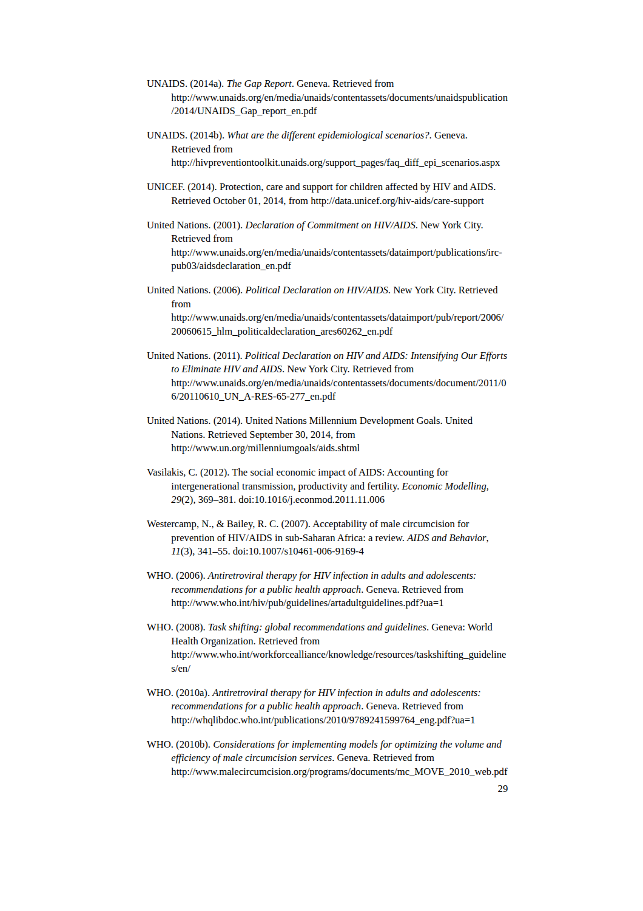UNAIDS. (2014a). The Gap Report. Geneva. Retrieved from http://www.unaids.org/en/media/unaids/contentassets/documents/unaidspublication/2014/UNAIDS_Gap_report_en.pdf
UNAIDS. (2014b). What are the different epidemiological scenarios?. Geneva. Retrieved from http://hivpreventiontoolkit.unaids.org/support_pages/faq_diff_epi_scenarios.aspx
UNICEF. (2014). Protection, care and support for children affected by HIV and AIDS. Retrieved October 01, 2014, from http://data.unicef.org/hiv-aids/care-support
United Nations. (2001). Declaration of Commitment on HIV/AIDS. New York City. Retrieved from http://www.unaids.org/en/media/unaids/contentassets/dataimport/publications/irc-pub03/aidsdeclaration_en.pdf
United Nations. (2006). Political Declaration on HIV/AIDS. New York City. Retrieved from http://www.unaids.org/en/media/unaids/contentassets/dataimport/pub/report/2006/20060615_hlm_politicaldeclaration_ares60262_en.pdf
United Nations. (2011). Political Declaration on HIV and AIDS: Intensifying Our Efforts to Eliminate HIV and AIDS. New York City. Retrieved from http://www.unaids.org/en/media/unaids/contentassets/documents/document/2011/06/20110610_UN_A-RES-65-277_en.pdf
United Nations. (2014). United Nations Millennium Development Goals. United Nations. Retrieved September 30, 2014, from http://www.un.org/millenniumgoals/aids.shtml
Vasilakis, C. (2012). The social economic impact of AIDS: Accounting for intergenerational transmission, productivity and fertility. Economic Modelling, 29(2), 369–381. doi:10.1016/j.econmod.2011.11.006
Westercamp, N., & Bailey, R. C. (2007). Acceptability of male circumcision for prevention of HIV/AIDS in sub-Saharan Africa: a review. AIDS and Behavior, 11(3), 341–55. doi:10.1007/s10461-006-9169-4
WHO. (2006). Antiretroviral therapy for HIV infection in adults and adolescents: recommendations for a public health approach. Geneva. Retrieved from http://www.who.int/hiv/pub/guidelines/artadultguidelines.pdf?ua=1
WHO. (2008). Task shifting: global recommendations and guidelines. Geneva: World Health Organization. Retrieved from http://www.who.int/workforcealliance/knowledge/resources/taskshifting_guidelines/en/
WHO. (2010a). Antiretroviral therapy for HIV infection in adults and adolescents: recommendations for a public health approach. Geneva. Retrieved from http://whqlibdoc.who.int/publications/2010/9789241599764_eng.pdf?ua=1
WHO. (2010b). Considerations for implementing models for optimizing the volume and efficiency of male circumcision services. Geneva. Retrieved from http://www.malecircumcision.org/programs/documents/mc_MOVE_2010_web.pdf
29